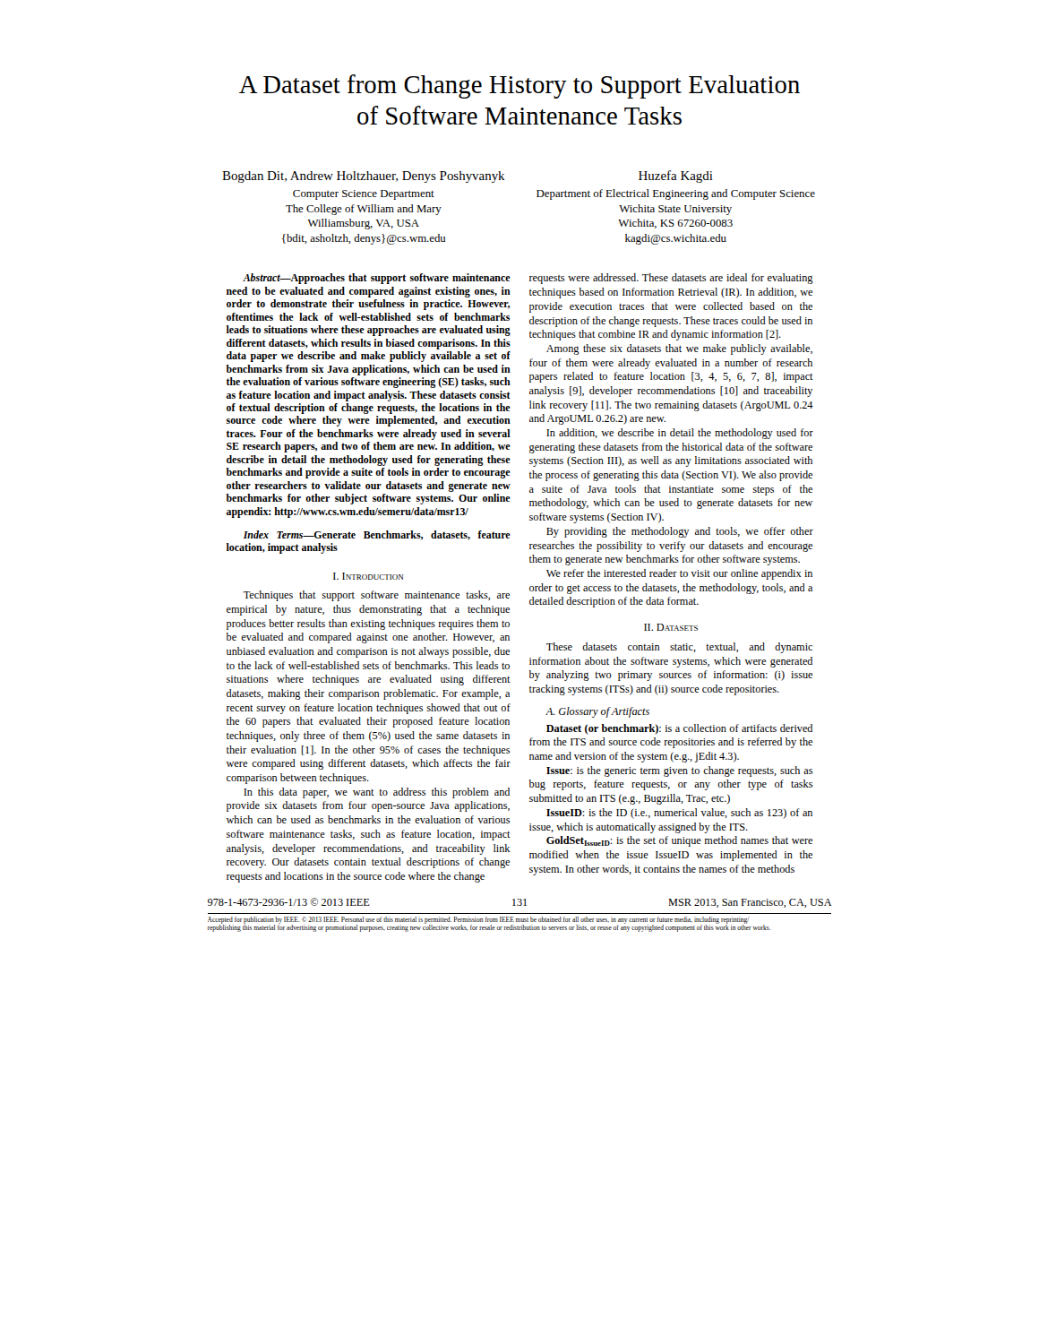A Dataset from Change History to Support Evaluation
of Software Maintenance Tasks
Bogdan Dit, Andrew Holtzhauer, Denys Poshyvanyk
Computer Science Department
The College of William and Mary
Williamsburg, VA, USA
{bdit, asholtzh, denys}@cs.wm.edu
Huzefa Kagdi
Department of Electrical Engineering and Computer Science
Wichita State University
Wichita, KS 67260-0083
kagdi@cs.wichita.edu
Abstract—Approaches that support software maintenance need to be evaluated and compared against existing ones, in order to demonstrate their usefulness in practice. However, oftentimes the lack of well-established sets of benchmarks leads to situations where these approaches are evaluated using different datasets, which results in biased comparisons. In this data paper we describe and make publicly available a set of benchmarks from six Java applications, which can be used in the evaluation of various software engineering (SE) tasks, such as feature location and impact analysis. These datasets consist of textual description of change requests, the locations in the source code where they were implemented, and execution traces. Four of the benchmarks were already used in several SE research papers, and two of them are new. In addition, we describe in detail the methodology used for generating these benchmarks and provide a suite of tools in order to encourage other researchers to validate our datasets and generate new benchmarks for other subject software systems. Our online appendix: http://www.cs.wm.edu/semeru/data/msr13/
Index Terms—Generate Benchmarks, datasets, feature location, impact analysis
I. Introduction
Techniques that support software maintenance tasks, are empirical by nature, thus demonstrating that a technique produces better results than existing techniques requires them to be evaluated and compared against one another. However, an unbiased evaluation and comparison is not always possible, due to the lack of well-established sets of benchmarks. This leads to situations where techniques are evaluated using different datasets, making their comparison problematic. For example, a recent survey on feature location techniques showed that out of the 60 papers that evaluated their proposed feature location techniques, only three of them (5%) used the same datasets in their evaluation [1]. In the other 95% of cases the techniques were compared using different datasets, which affects the fair comparison between techniques.
In this data paper, we want to address this problem and provide six datasets from four open-source Java applications, which can be used as benchmarks in the evaluation of various software maintenance tasks, such as feature location, impact analysis, developer recommendations, and traceability link recovery. Our datasets contain textual descriptions of change requests and locations in the source code where the change
requests were addressed. These datasets are ideal for evaluating techniques based on Information Retrieval (IR). In addition, we provide execution traces that were collected based on the description of the change requests. These traces could be used in techniques that combine IR and dynamic information [2].
Among these six datasets that we make publicly available, four of them were already evaluated in a number of research papers related to feature location [3, 4, 5, 6, 7, 8], impact analysis [9], developer recommendations [10] and traceability link recovery [11]. The two remaining datasets (ArgoUML 0.24 and ArgoUML 0.26.2) are new.
In addition, we describe in detail the methodology used for generating these datasets from the historical data of the software systems (Section III), as well as any limitations associated with the process of generating this data (Section VI). We also provide a suite of Java tools that instantiate some steps of the methodology, which can be used to generate datasets for new software systems (Section IV).
By providing the methodology and tools, we offer other researches the possibility to verify our datasets and encourage them to generate new benchmarks for other software systems.
We refer the interested reader to visit our online appendix in order to get access to the datasets, the methodology, tools, and a detailed description of the data format.
II. Datasets
These datasets contain static, textual, and dynamic information about the software systems, which were generated by analyzing two primary sources of information: (i) issue tracking systems (ITSs) and (ii) source code repositories.
A. Glossary of Artifacts
Dataset (or benchmark): is a collection of artifacts derived from the ITS and source code repositories and is referred by the name and version of the system (e.g., jEdit 4.3).
Issue: is the generic term given to change requests, such as bug reports, feature requests, or any other type of tasks submitted to an ITS (e.g., Bugzilla, Trac, etc.)
IssueID: is the ID (i.e., numerical value, such as 123) of an issue, which is automatically assigned by the ITS.
GoldSetIssueID: is the set of unique method names that were modified when the issue IssueID was implemented in the system. In other words, it contains the names of the methods
978-1-4673-2936-1/13 © 2013 IEEE
131
MSR 2013, San Francisco, CA, USA
Accepted for publication by IEEE. © 2013 IEEE. Personal use of this material is permitted. Permission from IEEE must be obtained for all other uses, in any current or future media, including reprinting/
republishing this material for advertising or promotional purposes, creating new collective works, for resale or redistribution to servers or lists, or reuse of any copyrighted component of this work in other works.